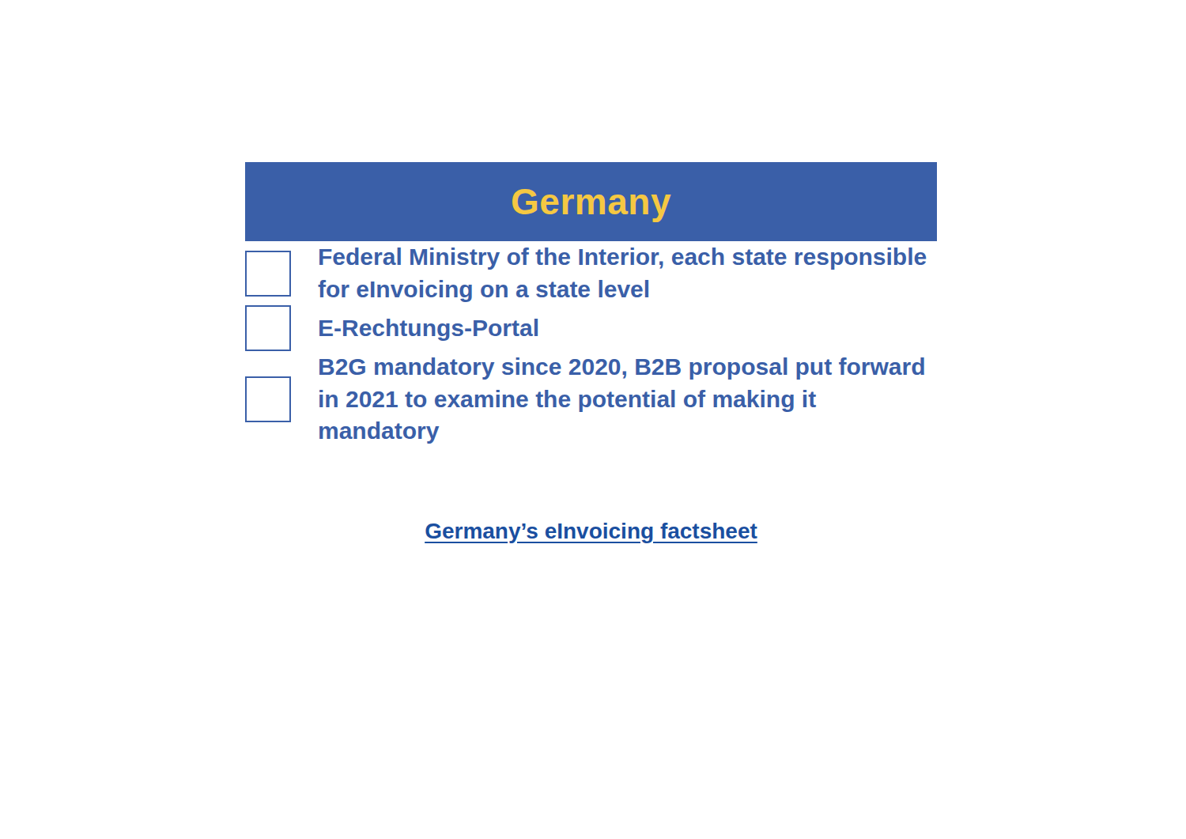Germany
Federal Ministry of the Interior, each state responsible for eInvoicing on a state level
E-Rechtungs-Portal
B2G mandatory since 2020, B2B proposal put forward in 2021 to examine the potential of making it mandatory
Germany’s eInvoicing factsheet